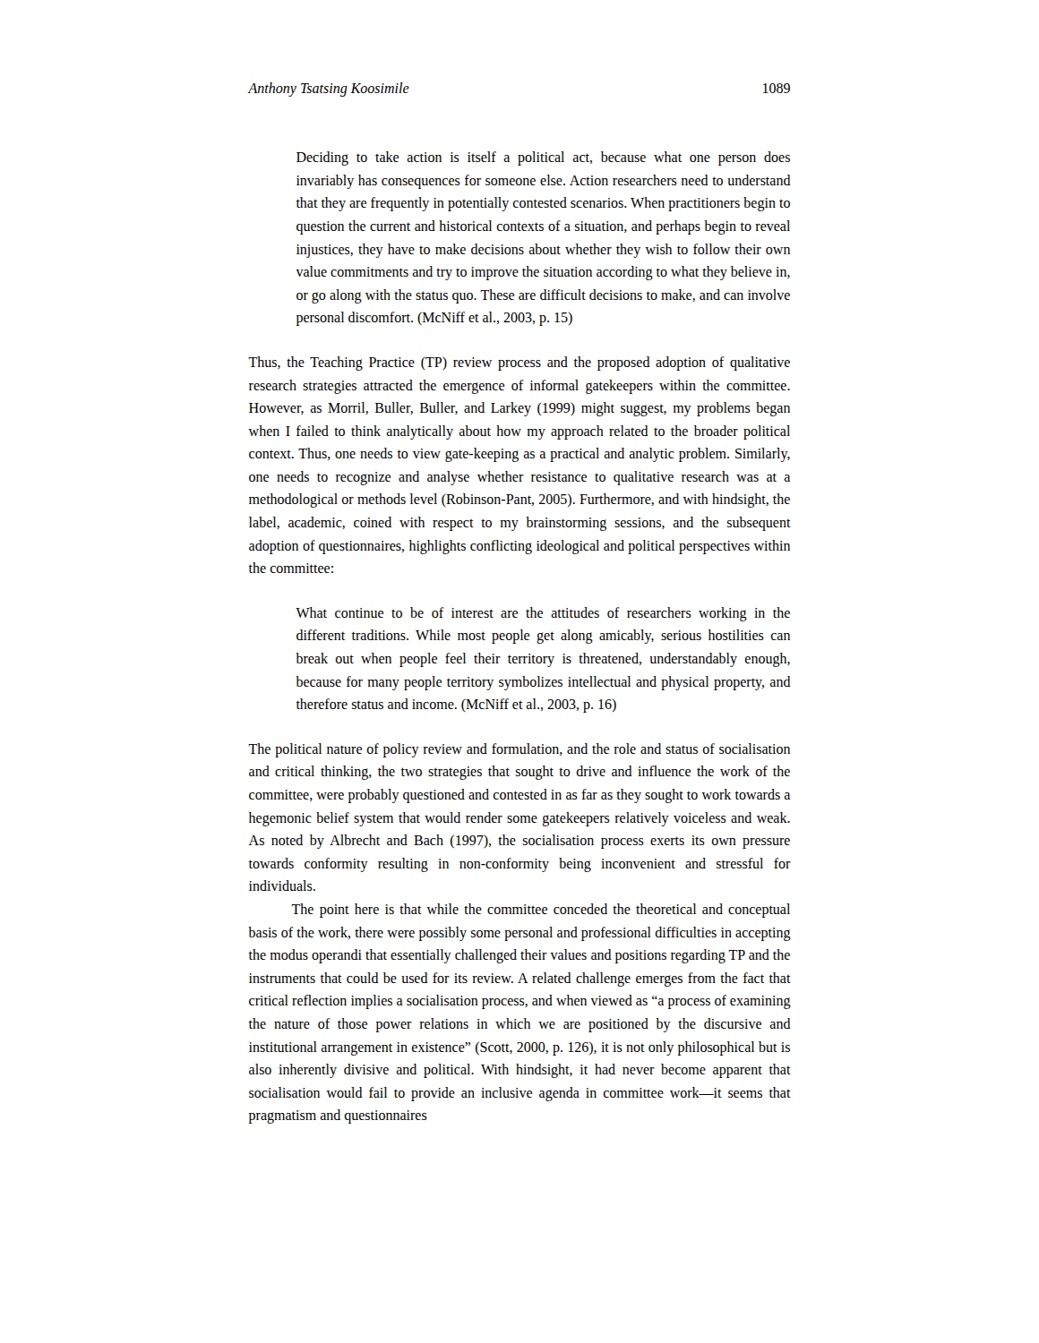Anthony Tsatsing Koosimile 1089
Deciding to take action is itself a political act, because what one person does invariably has consequences for someone else. Action researchers need to understand that they are frequently in potentially contested scenarios. When practitioners begin to question the current and historical contexts of a situation, and perhaps begin to reveal injustices, they have to make decisions about whether they wish to follow their own value commitments and try to improve the situation according to what they believe in, or go along with the status quo. These are difficult decisions to make, and can involve personal discomfort. (McNiff et al., 2003, p. 15)
Thus, the Teaching Practice (TP) review process and the proposed adoption of qualitative research strategies attracted the emergence of informal gatekeepers within the committee. However, as Morril, Buller, Buller, and Larkey (1999) might suggest, my problems began when I failed to think analytically about how my approach related to the broader political context. Thus, one needs to view gate-keeping as a practical and analytic problem. Similarly, one needs to recognize and analyse whether resistance to qualitative research was at a methodological or methods level (Robinson-Pant, 2005). Furthermore, and with hindsight, the label, academic, coined with respect to my brainstorming sessions, and the subsequent adoption of questionnaires, highlights conflicting ideological and political perspectives within the committee:
What continue to be of interest are the attitudes of researchers working in the different traditions. While most people get along amicably, serious hostilities can break out when people feel their territory is threatened, understandably enough, because for many people territory symbolizes intellectual and physical property, and therefore status and income. (McNiff et al., 2003, p. 16)
The political nature of policy review and formulation, and the role and status of socialisation and critical thinking, the two strategies that sought to drive and influence the work of the committee, were probably questioned and contested in as far as they sought to work towards a hegemonic belief system that would render some gatekeepers relatively voiceless and weak. As noted by Albrecht and Bach (1997), the socialisation process exerts its own pressure towards conformity resulting in non-conformity being inconvenient and stressful for individuals.
The point here is that while the committee conceded the theoretical and conceptual basis of the work, there were possibly some personal and professional difficulties in accepting the modus operandi that essentially challenged their values and positions regarding TP and the instruments that could be used for its review. A related challenge emerges from the fact that critical reflection implies a socialisation process, and when viewed as “a process of examining the nature of those power relations in which we are positioned by the discursive and institutional arrangement in existence” (Scott, 2000, p. 126), it is not only philosophical but is also inherently divisive and political. With hindsight, it had never become apparent that socialisation would fail to provide an inclusive agenda in committee work—it seems that pragmatism and questionnaires